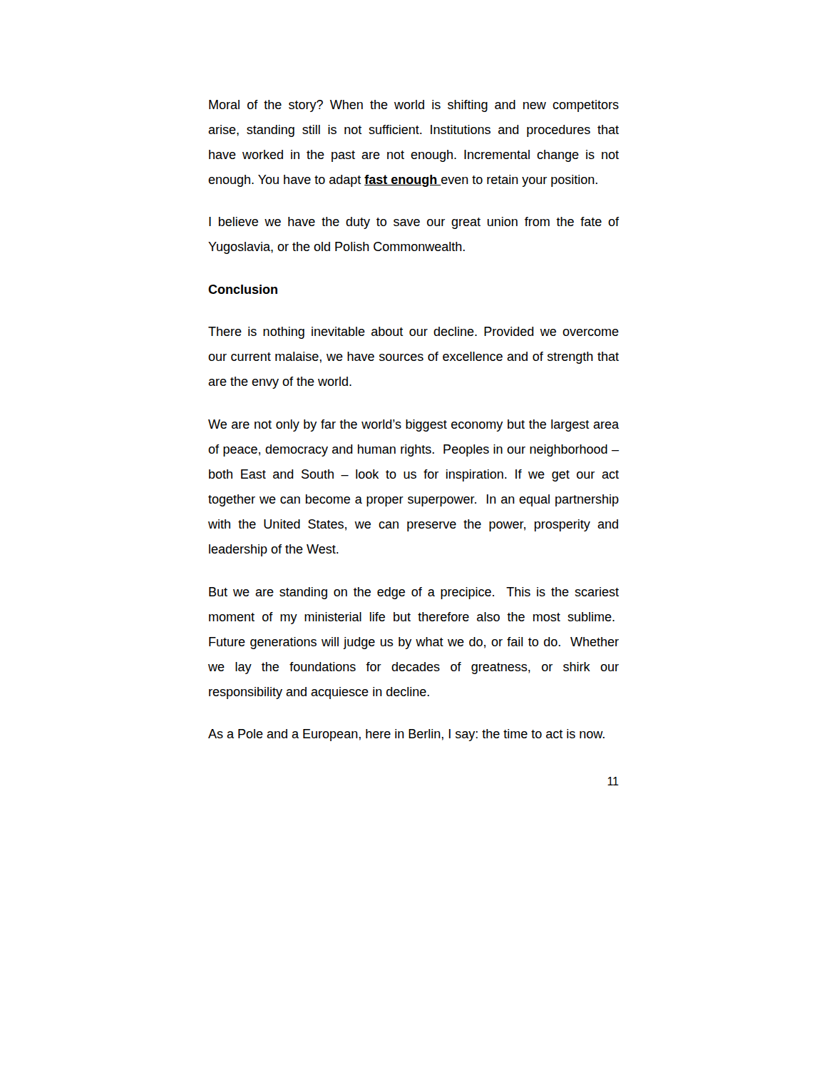Moral of the story? When the world is shifting and new competitors arise, standing still is not sufficient. Institutions and procedures that have worked in the past are not enough. Incremental change is not enough. You have to adapt fast enough even to retain your position.
I believe we have the duty to save our great union from the fate of Yugoslavia, or the old Polish Commonwealth.
Conclusion
There is nothing inevitable about our decline. Provided we overcome our current malaise, we have sources of excellence and of strength that are the envy of the world.
We are not only by far the world’s biggest economy but the largest area of peace, democracy and human rights. Peoples in our neighborhood – both East and South – look to us for inspiration. If we get our act together we can become a proper superpower. In an equal partnership with the United States, we can preserve the power, prosperity and leadership of the West.
But we are standing on the edge of a precipice. This is the scariest moment of my ministerial life but therefore also the most sublime. Future generations will judge us by what we do, or fail to do. Whether we lay the foundations for decades of greatness, or shirk our responsibility and acquiesce in decline.
As a Pole and a European, here in Berlin, I say: the time to act is now.
11